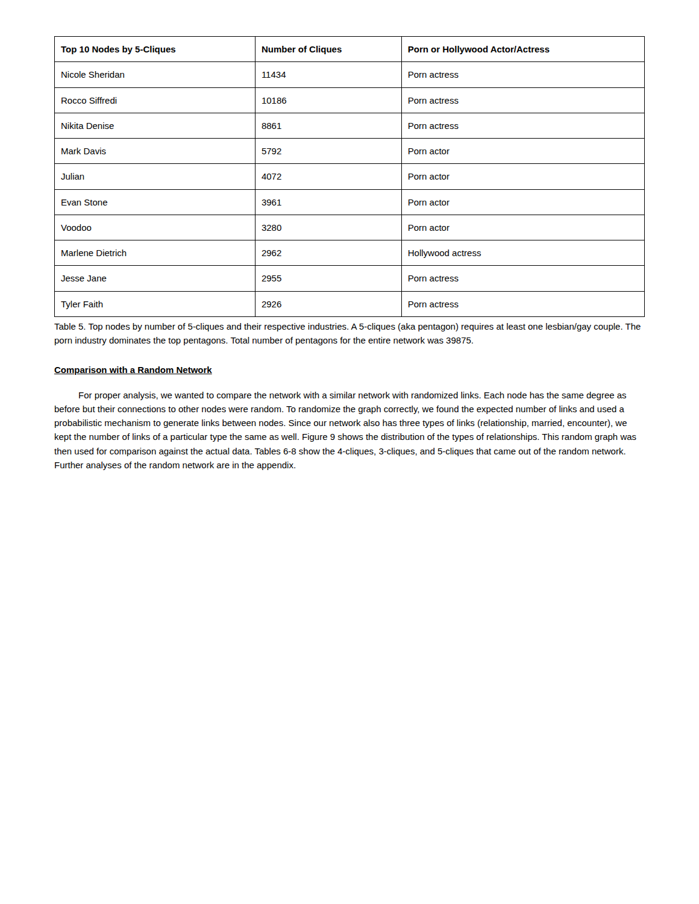| Top 10 Nodes by 5-Cliques | Number of Cliques | Porn or Hollywood Actor/Actress |
| --- | --- | --- |
| Nicole Sheridan | 11434 | Porn actress |
| Rocco Siffredi | 10186 | Porn actress |
| Nikita Denise | 8861 | Porn actress |
| Mark Davis | 5792 | Porn actor |
| Julian | 4072 | Porn actor |
| Evan Stone | 3961 | Porn actor |
| Voodoo | 3280 | Porn actor |
| Marlene Dietrich | 2962 | Hollywood actress |
| Jesse Jane | 2955 | Porn actress |
| Tyler Faith | 2926 | Porn actress |
Table 5. Top nodes by number of 5-cliques and their respective industries. A 5-cliques (aka pentagon) requires at least one lesbian/gay couple. The porn industry dominates the top pentagons. Total number of pentagons for the entire network was 39875.
Comparison with a Random Network
For proper analysis, we wanted to compare the network with a similar network with randomized links. Each node has the same degree as before but their connections to other nodes were random. To randomize the graph correctly, we found the expected number of links and used a probabilistic mechanism to generate links between nodes. Since our network also has three types of links (relationship, married, encounter), we kept the number of links of a particular type the same as well. Figure 9 shows the distribution of the types of relationships. This random graph was then used for comparison against the actual data. Tables 6-8 show the 4-cliques, 3-cliques, and 5-cliques that came out of the random network. Further analyses of the random network are in the appendix.